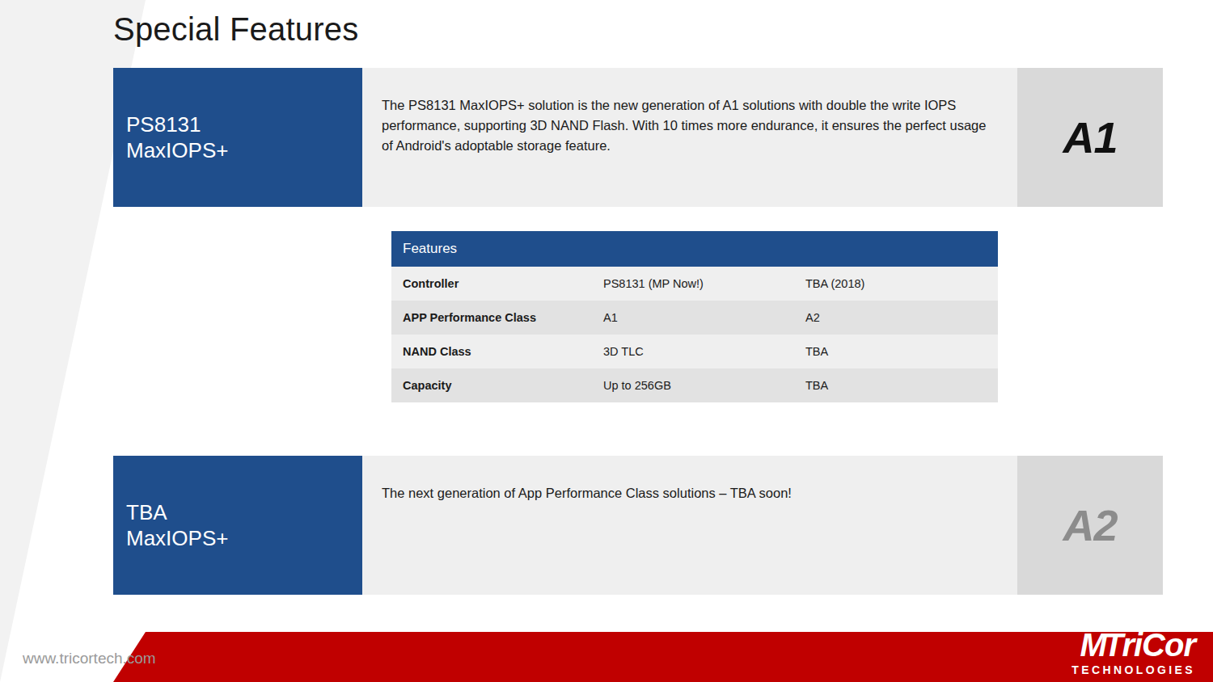Special Features
PS8131
MaxIOPS+
The PS8131 MaxIOPS+ solution is the new generation of A1 solutions with double the write IOPS performance, supporting 3D NAND Flash. With 10 times more endurance, it ensures the perfect usage of Android's adoptable storage feature.
A1
| Features |
| --- |
| Controller | PS8131 (MP Now!) | TBA (2018) |
| APP Performance Class | A1 | A2 |
| NAND Class | 3D TLC | TBA |
| Capacity | Up to 256GB | TBA |
TBA
MaxIOPS+
The next generation of App Performance Class solutions – TBA soon!
A2
www.tricortech.com
MTriCor
TECHNOLOGIES